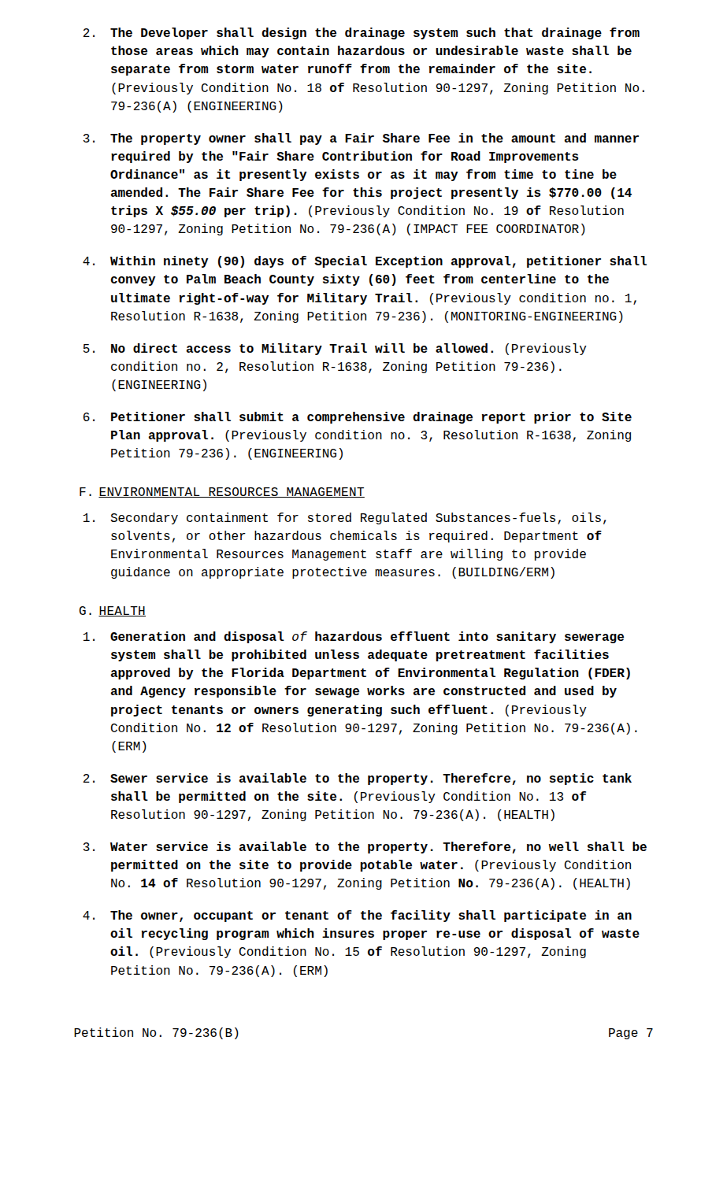The Developer shall design the drainage system such that drainage from those areas which may contain hazardous or undesirable waste shall be separate from storm water runoff from the remainder of the site. (Previously Condition No. 18 of Resolution 90-1297, Zoning Petition No. 79-236(A) (ENGINEERING)
The property owner shall pay a Fair Share Fee in the amount and manner required by the "Fair Share Contribution for Road Improvements Ordinance" as it presently exists or as it may from time to tine be amended. The Fair Share Fee for this project presently is $770.00 (14 trips X $55.00 per trip). (Previously Condition No. 19 of Resolution 90-1297, Zoning Petition No. 79-236(A) (IMPACT FEE COORDINATOR)
Within ninety (90) days of Special Exception approval, petitioner shall convey to Palm Beach County sixty (60) feet from centerline to the ultimate right-of-way for Military Trail. (Previously condition no. 1, Resolution R-1638, Zoning Petition 79-236). (MONITORING-ENGINEERING)
No direct access to Military Trail will be allowed. (Previously condition no. 2, Resolution R-1638, Zoning Petition 79-236). (ENGINEERING)
Petitioner shall submit a comprehensive drainage report prior to Site Plan approval. (Previously condition no. 3, Resolution R-1638, Zoning Petition 79-236). (ENGINEERING)
F. Environmental Resources Management
Secondary containment for stored Regulated Substances-fuels, oils, solvents, or other hazardous chemicals is required. Department of Environmental Resources Management staff are willing to provide guidance on appropriate protective measures. (BUILDING/ERM)
G. Health
Generation and disposal of hazardous effluent into sanitary sewerage system shall be prohibited unless adequate pretreatment facilities approved by the Florida Department of Environmental Regulation (FDER) and Agency responsible for sewage works are constructed and used by project tenants or owners generating such effluent. (Previously Condition No. 12 of Resolution 90-1297, Zoning Petition No. 79-236(A). (ERM)
Sewer service is available to the property. Therefcre, no septic tank shall be permitted on the site. (Previously Condition No. 13 of Resolution 90-1297, Zoning Petition No. 79-236(A). (HEALTH)
Water service is available to the property. Therefore, no well shall be permitted on the site to provide potable water. (Previously Condition No. 14 of Resolution 90-1297, Zoning Petition No. 79-236(A). (HEALTH)
The owner, occupant or tenant of the facility shall participate in an oil recycling program which insures proper re-use or disposal of waste oil. (Previously Condition No. 15 of Resolution 90-1297, Zoning Petition No. 79-236(A). (ERM)
Petition No. 79-236(B) Page 7